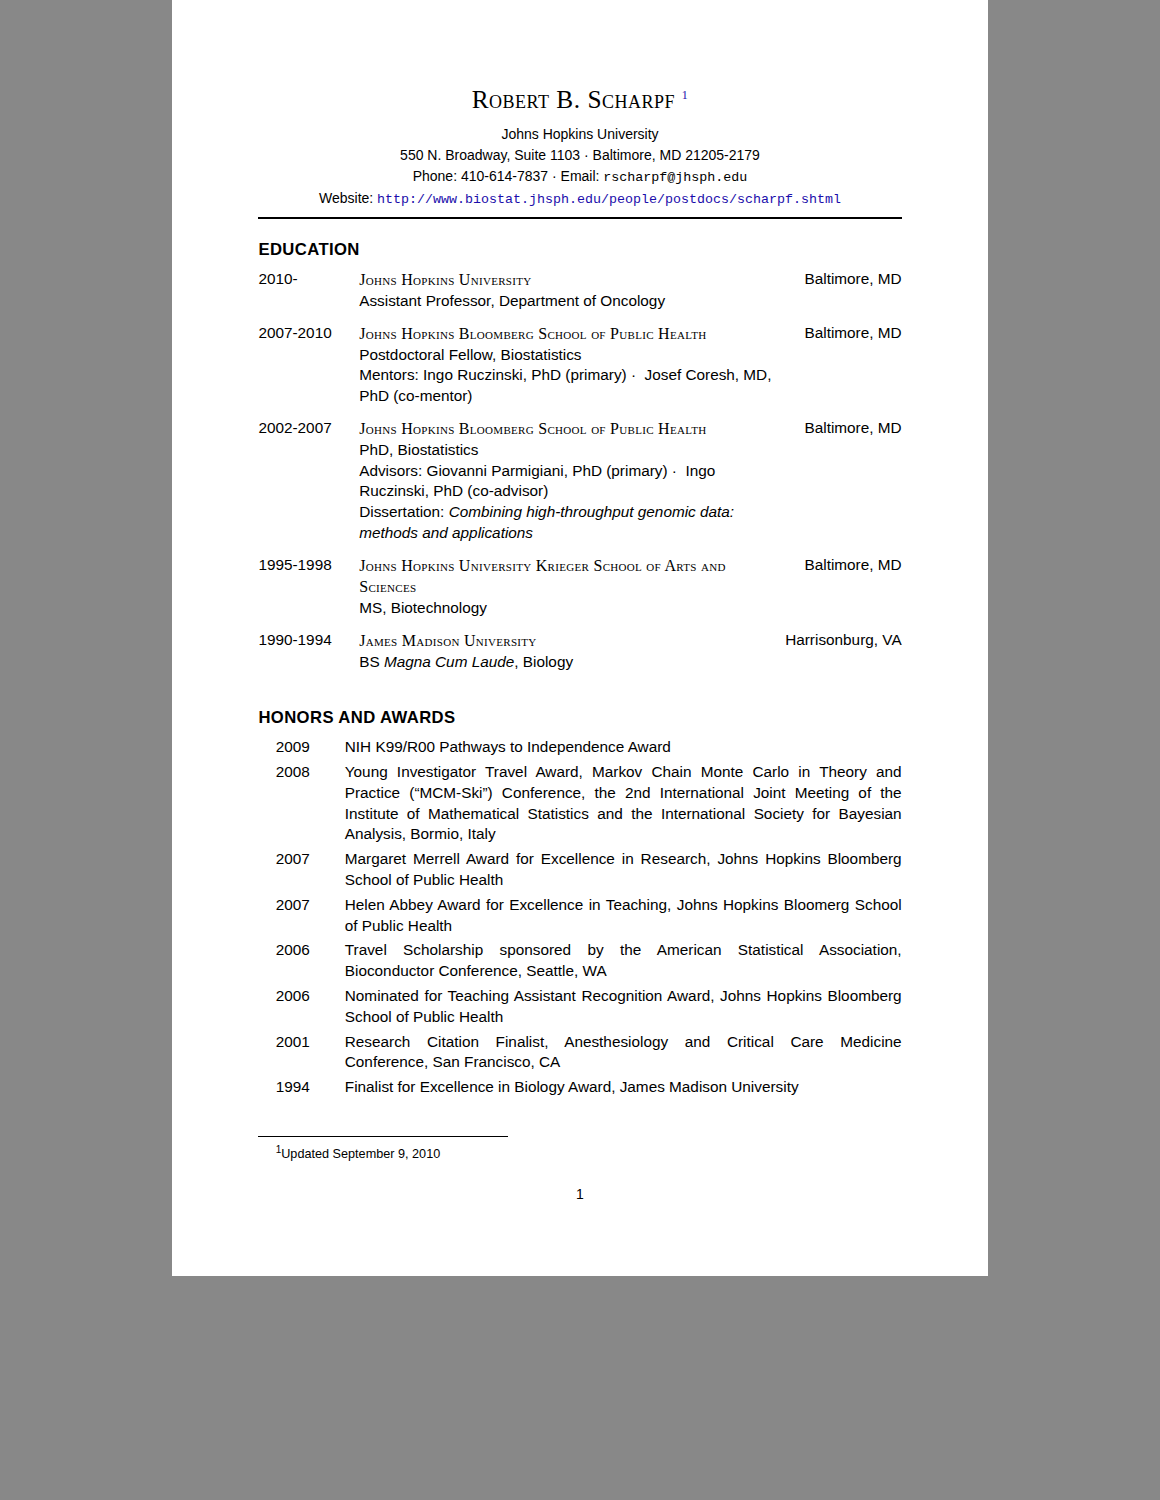Robert B. Scharpf 1
Johns Hopkins University
550 N. Broadway, Suite 1103 · Baltimore, MD 21205-2179
Phone: 410-614-7837 · Email: rscharpf@jhsph.edu
Website: http://www.biostat.jhsph.edu/people/postdocs/scharpf.shtml
EDUCATION
| 2010- | Johns Hopkins University Assistant Professor, Department of Oncology | Baltimore, MD |
| 2007-2010 | Johns Hopkins Bloomberg School of Public Health Postdoctoral Fellow, Biostatistics Mentors: Ingo Ruczinski, PhD (primary) · Josef Coresh, MD, PhD (co-mentor) | Baltimore, MD |
| 2002-2007 | Johns Hopkins Bloomberg School of Public Health PhD, Biostatistics Advisors: Giovanni Parmigiani, PhD (primary) · Ingo Ruczinski, PhD (co-advisor) Dissertation: Combining high-throughput genomic data: methods and applications | Baltimore, MD |
| 1995-1998 | Johns Hopkins University Krieger School of Arts and Sciences MS, Biotechnology | Baltimore, MD |
| 1990-1994 | James Madison University BS Magna Cum Laude , Biology | Harrisonburg, VA |
HONORS AND AWARDS
| 2009 | NIH K99/R00 Pathways to Independence Award |
| 2008 | Young Investigator Travel Award, Markov Chain Monte Carlo in Theory and Practice (“MCM-Ski”) Conference, the 2nd International Joint Meeting of the Institute of Mathematical Statistics and the International Society for Bayesian Analysis, Bormio, Italy |
| 2007 | Margaret Merrell Award for Excellence in Research, Johns Hopkins Bloomberg School of Public Health |
| 2007 | Helen Abbey Award for Excellence in Teaching, Johns Hopkins Bloomerg School of Public Health |
| 2006 | Travel Scholarship sponsored by the American Statistical Association, Bioconductor Conference, Seattle, WA |
| 2006 | Nominated for Teaching Assistant Recognition Award, Johns Hopkins Bloomberg School of Public Health |
| 2001 | Research Citation Finalist, Anesthesiology and Critical Care Medicine Conference, San Francisco, CA |
| 1994 | Finalist for Excellence in Biology Award, James Madison University |
1Updated September 9, 2010
1